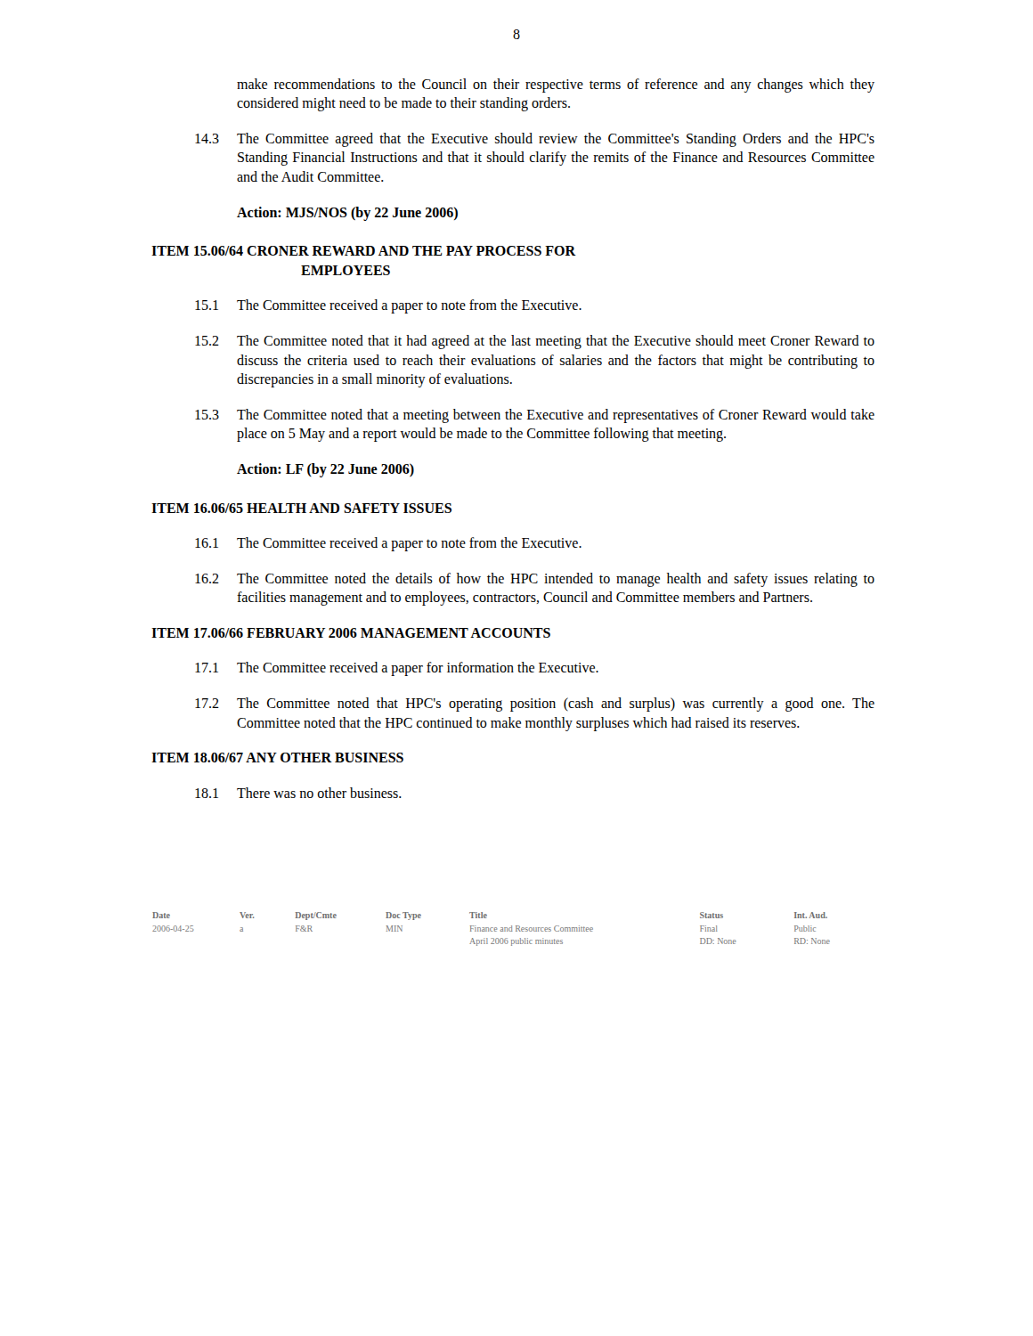8
make recommendations to the Council on their respective terms of reference and any changes which they considered might need to be made to their standing orders.
14.3
The Committee agreed that the Executive should review the Committee's Standing Orders and the HPC's Standing Financial Instructions and that it should clarify the remits of the Finance and Resources Committee and the Audit Committee.
Action: MJS/NOS (by 22 June 2006)
Item 15.06/64 CRONER REWARD AND THE PAY PROCESS FOR EMPLOYEES
15.1
The Committee received a paper to note from the Executive.
15.2
The Committee noted that it had agreed at the last meeting that the Executive should meet Croner Reward to discuss the criteria used to reach their evaluations of salaries and the factors that might be contributing to discrepancies in a small minority of evaluations.
15.3
The Committee noted that a meeting between the Executive and representatives of Croner Reward would take place on 5 May and a report would be made to the Committee following that meeting.
Action: LF (by 22 June 2006)
Item 16.06/65 HEALTH AND SAFETY ISSUES
16.1
The Committee received a paper to note from the Executive.
16.2
The Committee noted the details of how the HPC intended to manage health and safety issues relating to facilities management and to employees, contractors, Council and Committee members and Partners.
Item 17.06/66 FEBRUARY 2006 MANAGEMENT ACCOUNTS
17.1
The Committee received a paper for information the Executive.
17.2
The Committee noted that HPC's operating position (cash and surplus) was currently a good one. The Committee noted that the HPC continued to make monthly surpluses which had raised its reserves.
Item 18.06/67 ANY OTHER BUSINESS
18.1
There was no other business.
| Date | Ver. | Dept/Cmte | Doc Type | Title | Status | Int. Aud. |
| 2006-04-25 | a | F&R | MIN | Finance and Resources Committee | Final | Public |
| | | | | April 2006 public minutes | DD: None | RD: None |